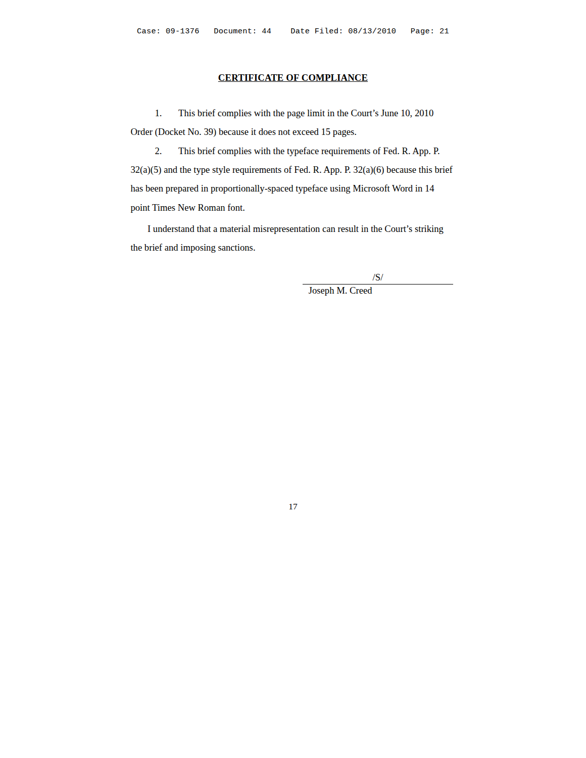Case: 09-1376 Document: 44 Date Filed: 08/13/2010 Page: 21
CERTIFICATE OF COMPLIANCE
1. This brief complies with the page limit in the Court’s June 10, 2010 Order (Docket No. 39) because it does not exceed 15 pages.
2. This brief complies with the typeface requirements of Fed. R. App. P. 32(a)(5) and the type style requirements of Fed. R. App. P. 32(a)(6) because this brief has been prepared in proportionally-spaced typeface using Microsoft Word in 14 point Times New Roman font.
I understand that a material misrepresentation can result in the Court’s striking the brief and imposing sanctions.
/S/
Joseph M. Creed
17